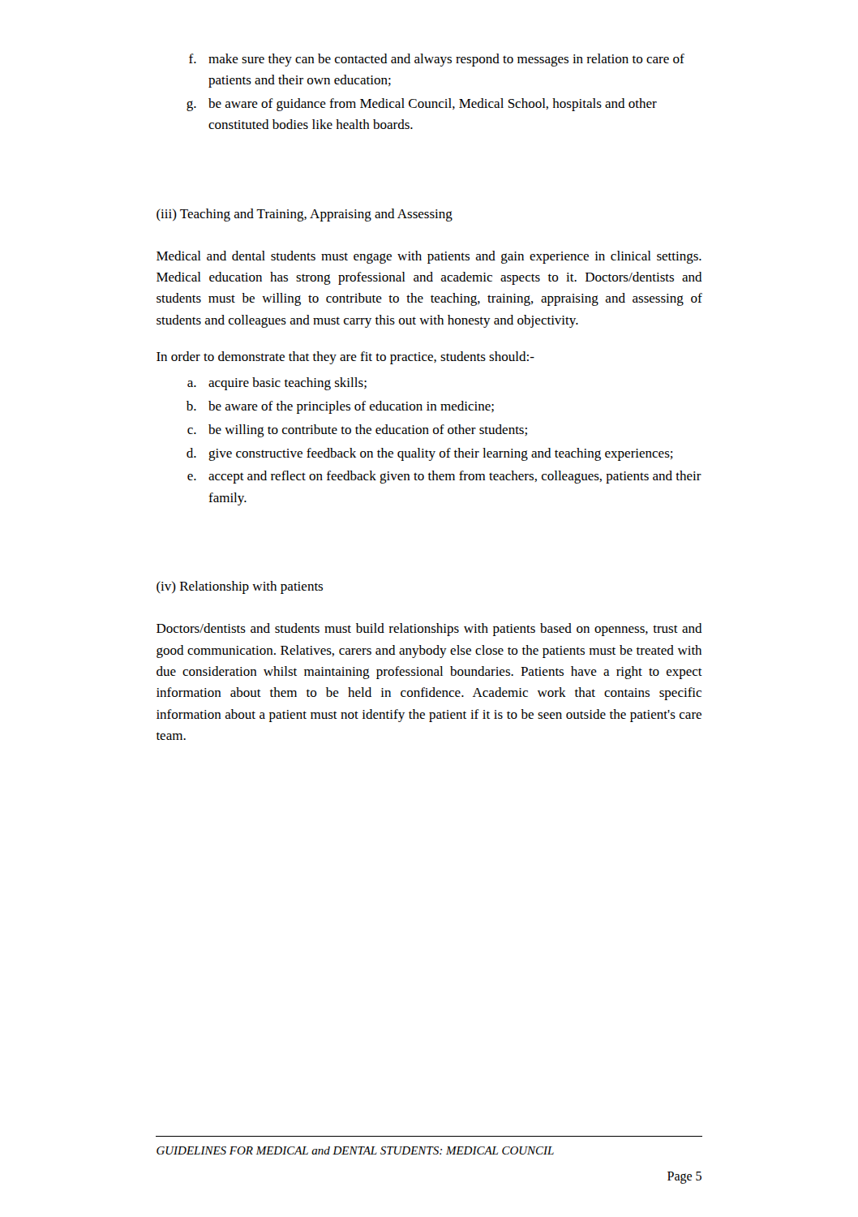make sure they can be contacted and always respond to messages in relation to care of patients and their own education;
be aware of guidance from Medical Council, Medical School, hospitals and other constituted bodies like health boards.
(iii) Teaching and Training, Appraising and Assessing
Medical and dental students must engage with patients and gain experience in clinical settings. Medical education has strong professional and academic aspects to it. Doctors/dentists and students must be willing to contribute to the teaching, training, appraising and assessing of students and colleagues and must carry this out with honesty and objectivity.
In order to demonstrate that they are fit to practice, students should:-
acquire basic teaching skills;
be aware of the principles of education in medicine;
be willing to contribute to the education of other students;
give constructive feedback on the quality of their learning and teaching experiences;
accept and reflect on feedback given to them from teachers, colleagues, patients and their family.
(iv) Relationship with patients
Doctors/dentists and students must build relationships with patients based on openness, trust and good communication. Relatives, carers and anybody else close to the patients must be treated with due consideration whilst maintaining professional boundaries. Patients have a right to expect information about them to be held in confidence. Academic work that contains specific information about a patient must not identify the patient if it is to be seen outside the patient's care team.
GUIDELINES FOR MEDICAL and DENTAL STUDENTS: MEDICAL COUNCIL
Page 5